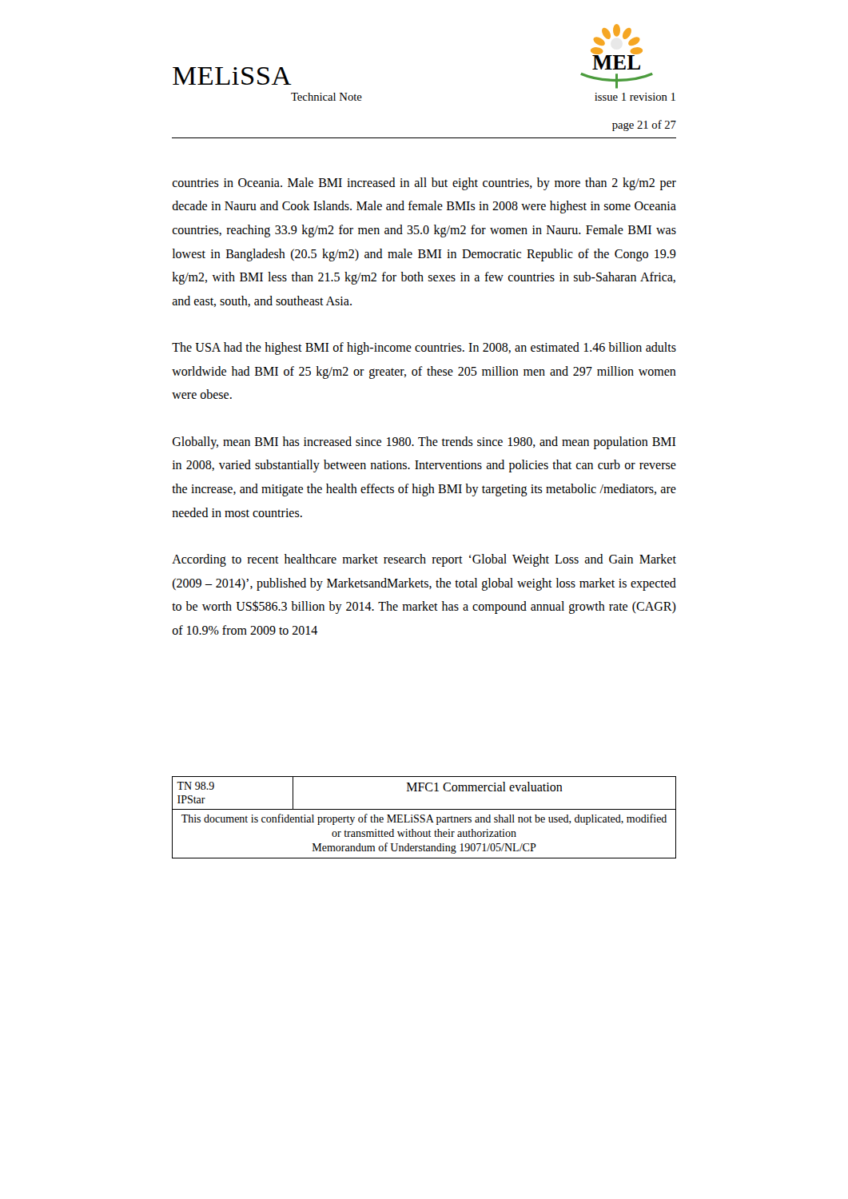MELiSSA
Technical Note issue 1 revision 1
page 21 of 27
countries in Oceania. Male BMI increased in all but eight countries, by more than 2 kg/m2 per decade in Nauru and Cook Islands. Male and female BMIs in 2008 were highest in some Oceania countries, reaching 33.9 kg/m2 for men and 35.0 kg/m2 for women in Nauru. Female BMI was lowest in Bangladesh (20.5 kg/m2) and male BMI in Democratic Republic of the Congo 19.9 kg/m2, with BMI less than 21.5 kg/m2 for both sexes in a few countries in sub-Saharan Africa, and east, south, and southeast Asia.
The USA had the highest BMI of high-income countries. In 2008, an estimated 1.46 billion adults worldwide had BMI of 25 kg/m2 or greater, of these 205 million men and 297 million women were obese.
Globally, mean BMI has increased since 1980. The trends since 1980, and mean population BMI in 2008, varied substantially between nations. Interventions and policies that can curb or reverse the increase, and mitigate the health effects of high BMI by targeting its metabolic /mediators, are needed in most countries.
According to recent healthcare market research report ‘Global Weight Loss and Gain Market (2009 – 2014)’, published by MarketsandMarkets, the total global weight loss market is expected to be worth US$586.3 billion by 2014. The market has a compound annual growth rate (CAGR) of 10.9% from 2009 to 2014
| TN 98.9 IPStar | MFC1 Commercial evaluation |
| This document is confidential property of the MELiSSA partners and shall not be used, duplicated, modified or transmitted without their authorization Memorandum of Understanding 19071/05/NL/CP |